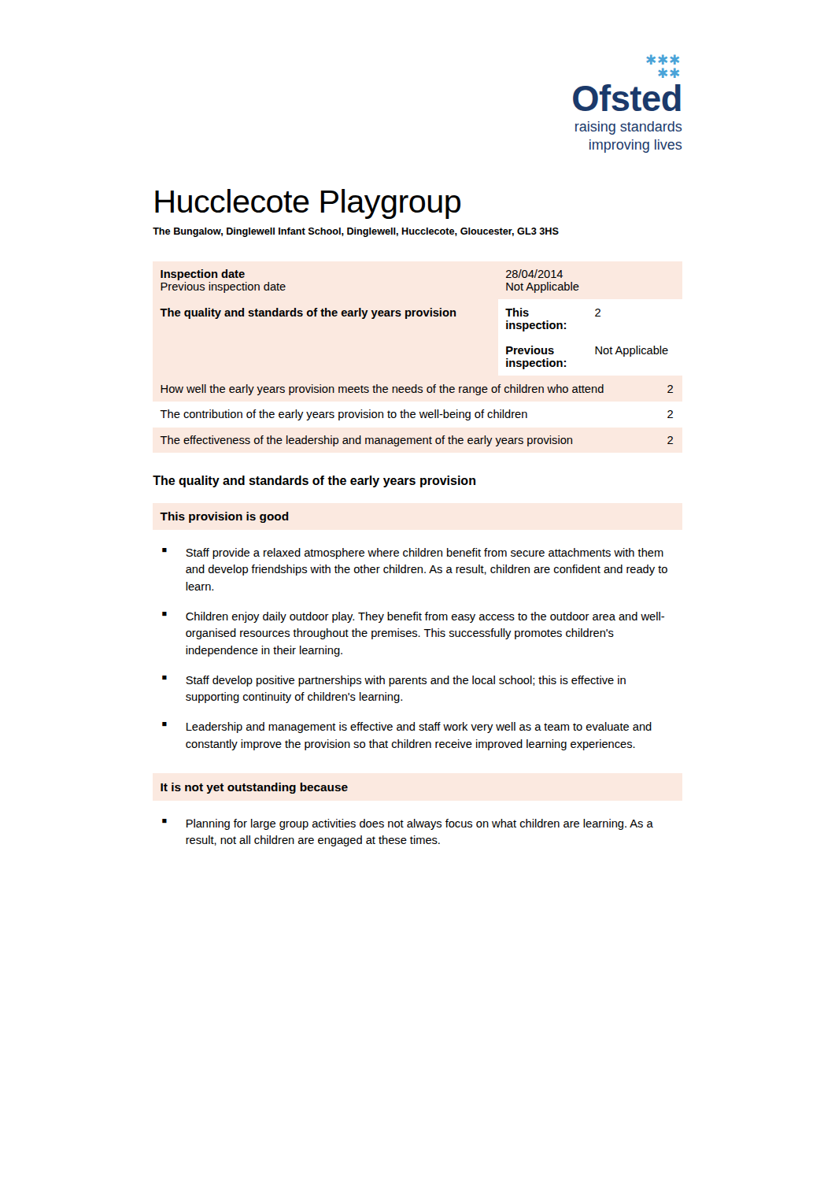✱✱✱
✱✱
Ofsted
raising standards
improving lives
Hucclecote Playgroup
The Bungalow, Dinglewell Infant School, Dinglewell, Hucclecote, Gloucester, GL3 3HS
| Inspection date Previous inspection date | 28/04/2014 Not Applicable |
| The quality and standards of the early years provision | This inspection: | 2 | |
| Previous inspection: | Not Applicable |
| How well the early years provision meets the needs of the range of children who attend | 2 |
| The contribution of the early years provision to the well-being of children | 2 |
| The effectiveness of the leadership and management of the early years provision | 2 |
The quality and standards of the early years provision
This provision is good
Staff provide a relaxed atmosphere where children benefit from secure attachments with them and develop friendships with the other children. As a result, children are confident and ready to learn.
Children enjoy daily outdoor play. They benefit from easy access to the outdoor area and well-organised resources throughout the premises. This successfully promotes children's independence in their learning.
Staff develop positive partnerships with parents and the local school; this is effective in supporting continuity of children's learning.
Leadership and management is effective and staff work very well as a team to evaluate and constantly improve the provision so that children receive improved learning experiences.
It is not yet outstanding because
Planning for large group activities does not always focus on what children are learning. As a result, not all children are engaged at these times.